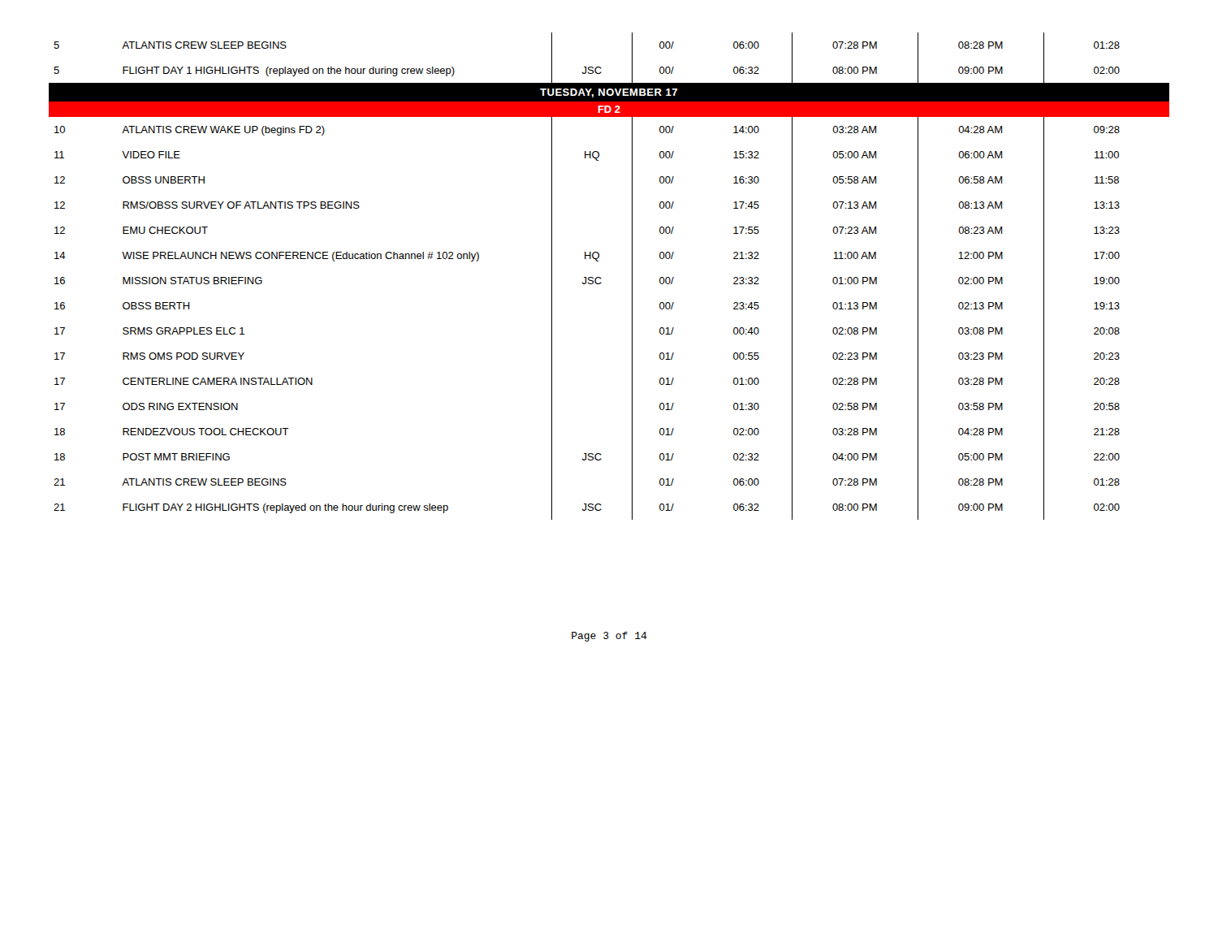| 5 | ATLANTIS CREW SLEEP BEGINS | | 00/ | 06:00 | 07:28 PM | 08:28 PM | 01:28 |
| 5 | FLIGHT DAY 1 HIGHLIGHTS (replayed on the hour during crew sleep) | JSC | 00/ | 06:32 | 08:00 PM | 09:00 PM | 02:00 |
| TUESDAY, NOVEMBER 17 |
| FD 2 |
| 10 | ATLANTIS CREW WAKE UP (begins FD 2) | | 00/ | 14:00 | 03:28 AM | 04:28 AM | 09:28 |
| 11 | VIDEO FILE | HQ | 00/ | 15:32 | 05:00 AM | 06:00 AM | 11:00 |
| 12 | OBSS UNBERTH | | 00/ | 16:30 | 05:58 AM | 06:58 AM | 11:58 |
| 12 | RMS/OBSS SURVEY OF ATLANTIS TPS BEGINS | | 00/ | 17:45 | 07:13 AM | 08:13 AM | 13:13 |
| 12 | EMU CHECKOUT | | 00/ | 17:55 | 07:23 AM | 08:23 AM | 13:23 |
| 14 | WISE PRELAUNCH NEWS CONFERENCE (Education Channel # 102 only) | HQ | 00/ | 21:32 | 11:00 AM | 12:00 PM | 17:00 |
| 16 | MISSION STATUS BRIEFING | JSC | 00/ | 23:32 | 01:00 PM | 02:00 PM | 19:00 |
| 16 | OBSS BERTH | | 00/ | 23:45 | 01:13 PM | 02:13 PM | 19:13 |
| 17 | SRMS GRAPPLES ELC 1 | | 01/ | 00:40 | 02:08 PM | 03:08 PM | 20:08 |
| 17 | RMS OMS POD SURVEY | | 01/ | 00:55 | 02:23 PM | 03:23 PM | 20:23 |
| 17 | CENTERLINE CAMERA INSTALLATION | | 01/ | 01:00 | 02:28 PM | 03:28 PM | 20:28 |
| 17 | ODS RING EXTENSION | | 01/ | 01:30 | 02:58 PM | 03:58 PM | 20:58 |
| 18 | RENDEZVOUS TOOL CHECKOUT | | 01/ | 02:00 | 03:28 PM | 04:28 PM | 21:28 |
| 18 | POST MMT BRIEFING | JSC | 01/ | 02:32 | 04:00 PM | 05:00 PM | 22:00 |
| 21 | ATLANTIS CREW SLEEP BEGINS | | 01/ | 06:00 | 07:28 PM | 08:28 PM | 01:28 |
| 21 | FLIGHT DAY 2 HIGHLIGHTS (replayed on the hour during crew sleep | JSC | 01/ | 06:32 | 08:00 PM | 09:00 PM | 02:00 |
Page 3 of 14